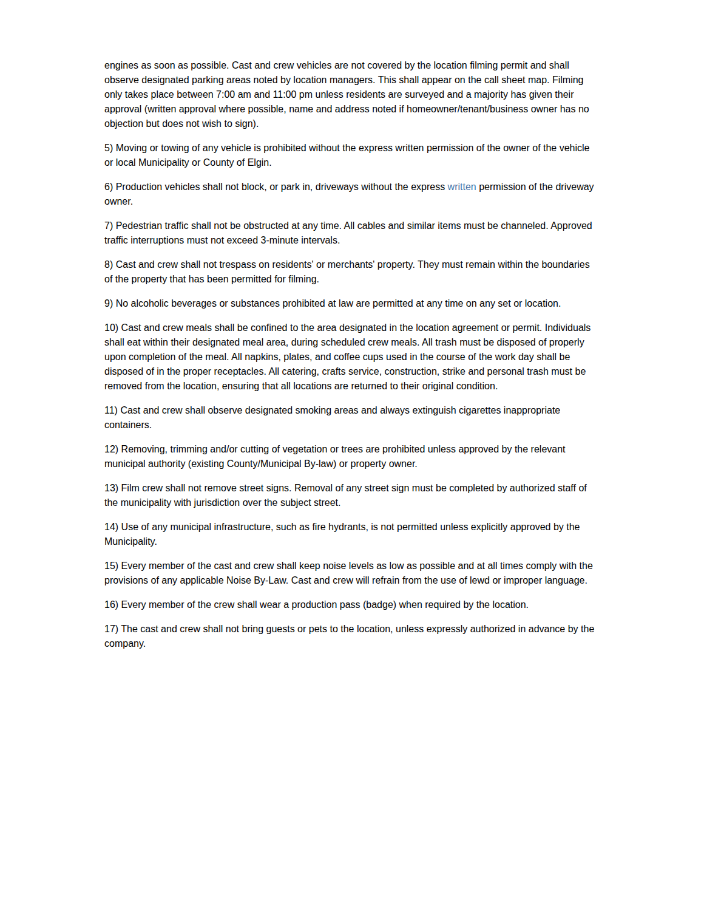engines as soon as possible. Cast and crew vehicles are not covered by the location filming permit and shall observe designated parking areas noted by location managers. This shall appear on the call sheet map. Filming only takes place between 7:00 am and 11:00 pm unless residents are surveyed and a majority has given their approval (written approval where possible, name and address noted if homeowner/tenant/business owner has no objection but does not wish to sign).
5) Moving or towing of any vehicle is prohibited without the express written permission of the owner of the vehicle or local Municipality or County of Elgin.
6) Production vehicles shall not block, or park in, driveways without the express written permission of the driveway owner.
7) Pedestrian traffic shall not be obstructed at any time. All cables and similar items must be channeled. Approved traffic interruptions must not exceed 3-minute intervals.
8) Cast and crew shall not trespass on residents' or merchants' property. They must remain within the boundaries of the property that has been permitted for filming.
9) No alcoholic beverages or substances prohibited at law are permitted at any time on any set or location.
10) Cast and crew meals shall be confined to the area designated in the location agreement or permit. Individuals shall eat within their designated meal area, during scheduled crew meals. All trash must be disposed of properly upon completion of the meal. All napkins, plates, and coffee cups used in the course of the work day shall be disposed of in the proper receptacles. All catering, crafts service, construction, strike and personal trash must be removed from the location, ensuring that all locations are returned to their original condition.
11) Cast and crew shall observe designated smoking areas and always extinguish cigarettes inappropriate containers.
12) Removing, trimming and/or cutting of vegetation or trees are prohibited unless approved by the relevant municipal authority (existing County/Municipal By-law) or property owner.
13) Film crew shall not remove street signs. Removal of any street sign must be completed by authorized staff of the municipality with jurisdiction over the subject street.
14) Use of any municipal infrastructure, such as fire hydrants, is not permitted unless explicitly approved by the Municipality.
15) Every member of the cast and crew shall keep noise levels as low as possible and at all times comply with the provisions of any applicable Noise By-Law. Cast and crew will refrain from the use of lewd or improper language.
16) Every member of the crew shall wear a production pass (badge) when required by the location.
17) The cast and crew shall not bring guests or pets to the location, unless expressly authorized in advance by the company.